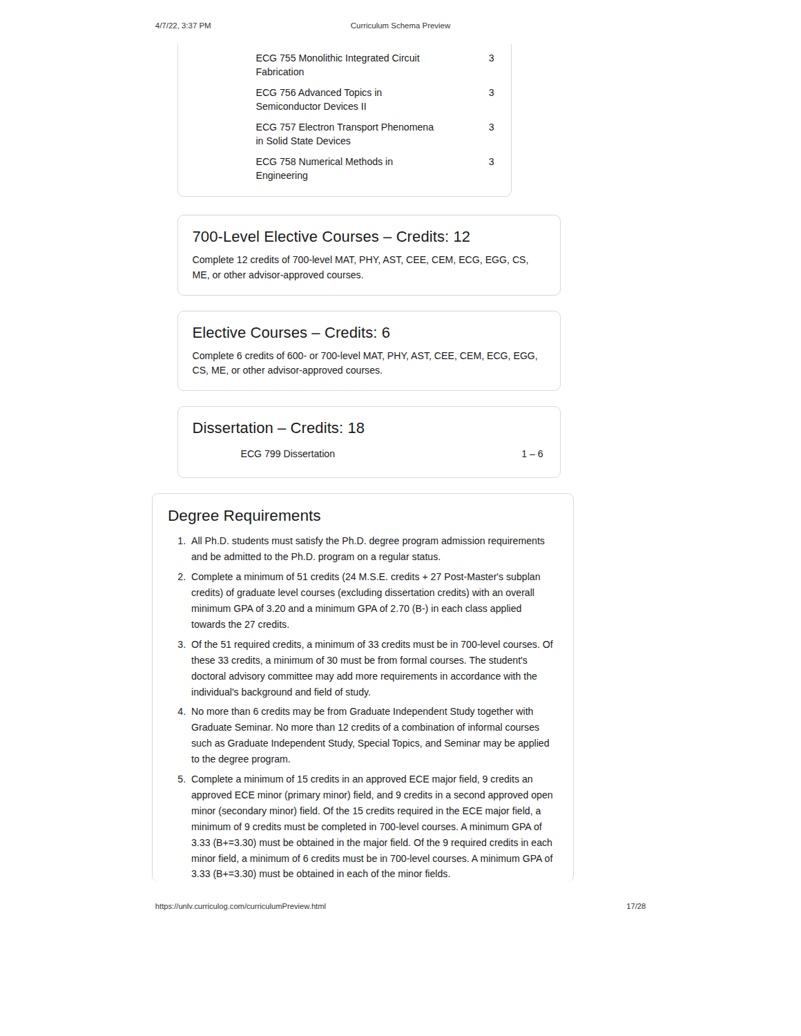4/7/22, 3:37 PM Curriculum Schema Preview
| ECG 755 Monolithic Integrated Circuit Fabrication | 3 |
| ECG 756 Advanced Topics in Semiconductor Devices II | 3 |
| ECG 757 Electron Transport Phenomena in Solid State Devices | 3 |
| ECG 758 Numerical Methods in Engineering | 3 |
700-Level Elective Courses – Credits: 12
Complete 12 credits of 700-level MAT, PHY, AST, CEE, CEM, ECG, EGG, CS, ME, or other advisor-approved courses.
Elective Courses – Credits: 6
Complete 6 credits of 600- or 700-level MAT, PHY, AST, CEE, CEM, ECG, EGG, CS, ME, or other advisor-approved courses.
Dissertation – Credits: 18
| ECG 799 Dissertation | 1 – 6 |
Degree Requirements
All Ph.D. students must satisfy the Ph.D. degree program admission requirements and be admitted to the Ph.D. program on a regular status.
Complete a minimum of 51 credits (24 M.S.E. credits + 27 Post-Master's subplan credits) of graduate level courses (excluding dissertation credits) with an overall minimum GPA of 3.20 and a minimum GPA of 2.70 (B-) in each class applied towards the 27 credits.
Of the 51 required credits, a minimum of 33 credits must be in 700-level courses. Of these 33 credits, a minimum of 30 must be from formal courses. The student's doctoral advisory committee may add more requirements in accordance with the individual's background and field of study.
No more than 6 credits may be from Graduate Independent Study together with Graduate Seminar. No more than 12 credits of a combination of informal courses such as Graduate Independent Study, Special Topics, and Seminar may be applied to the degree program.
Complete a minimum of 15 credits in an approved ECE major field, 9 credits an approved ECE minor (primary minor) field, and 9 credits in a second approved open minor (secondary minor) field. Of the 15 credits required in the ECE major field, a minimum of 9 credits must be completed in 700-level courses. A minimum GPA of 3.33 (B+=3.30) must be obtained in the major field. Of the 9 required credits in each minor field, a minimum of 6 credits must be in 700-level courses. A minimum GPA of 3.33 (B+=3.30) must be obtained in each of the minor fields.
https://unlv.curriculog.com/curriculumPreview.html 17/28